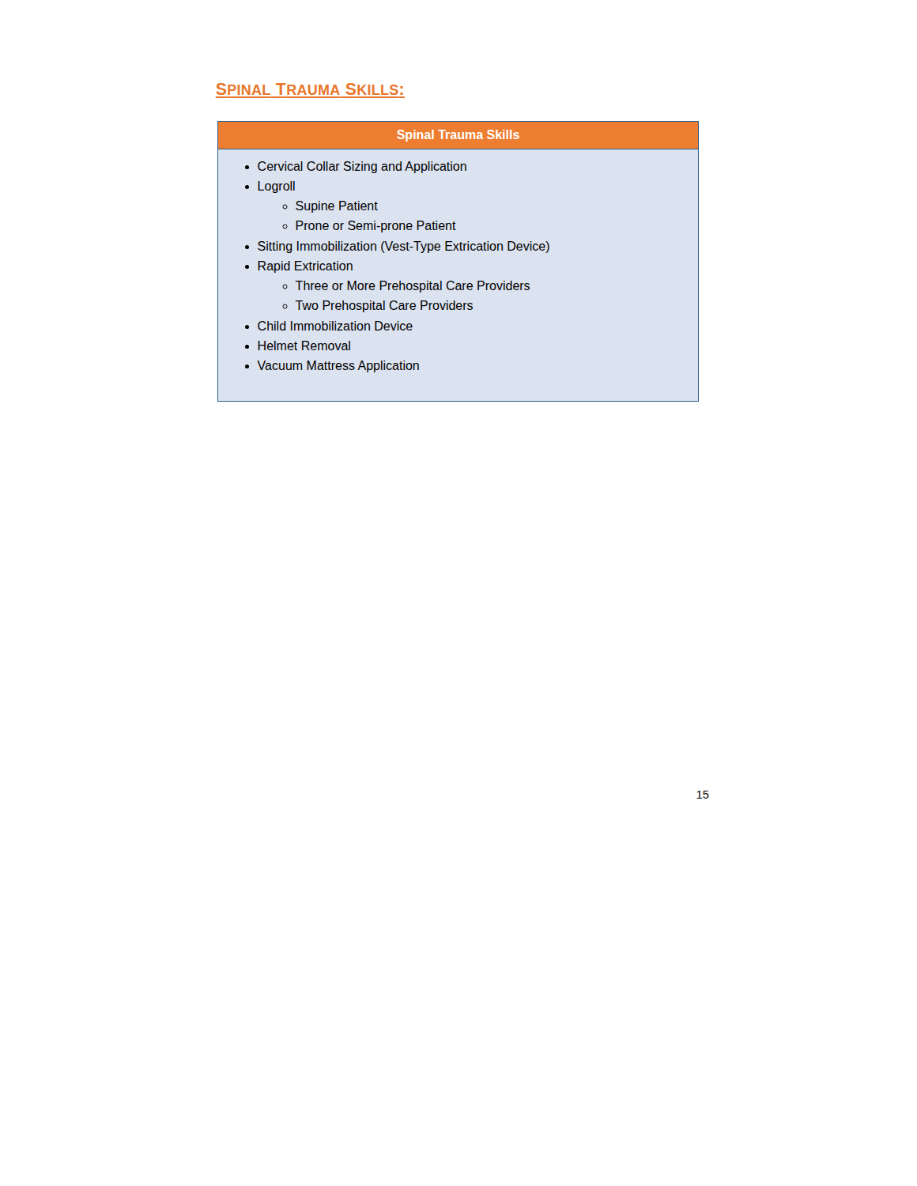SPINAL TRAUMA SKILLS:
| Spinal Trauma Skills |
| --- |
| Cervical Collar Sizing and Application Logroll Supine Patient Prone or Semi-prone Patient Sitting Immobilization (Vest-Type Extrication Device) Rapid Extrication Three or More Prehospital Care Providers Two Prehospital Care Providers Child Immobilization Device Helmet Removal Vacuum Mattress Application |
15